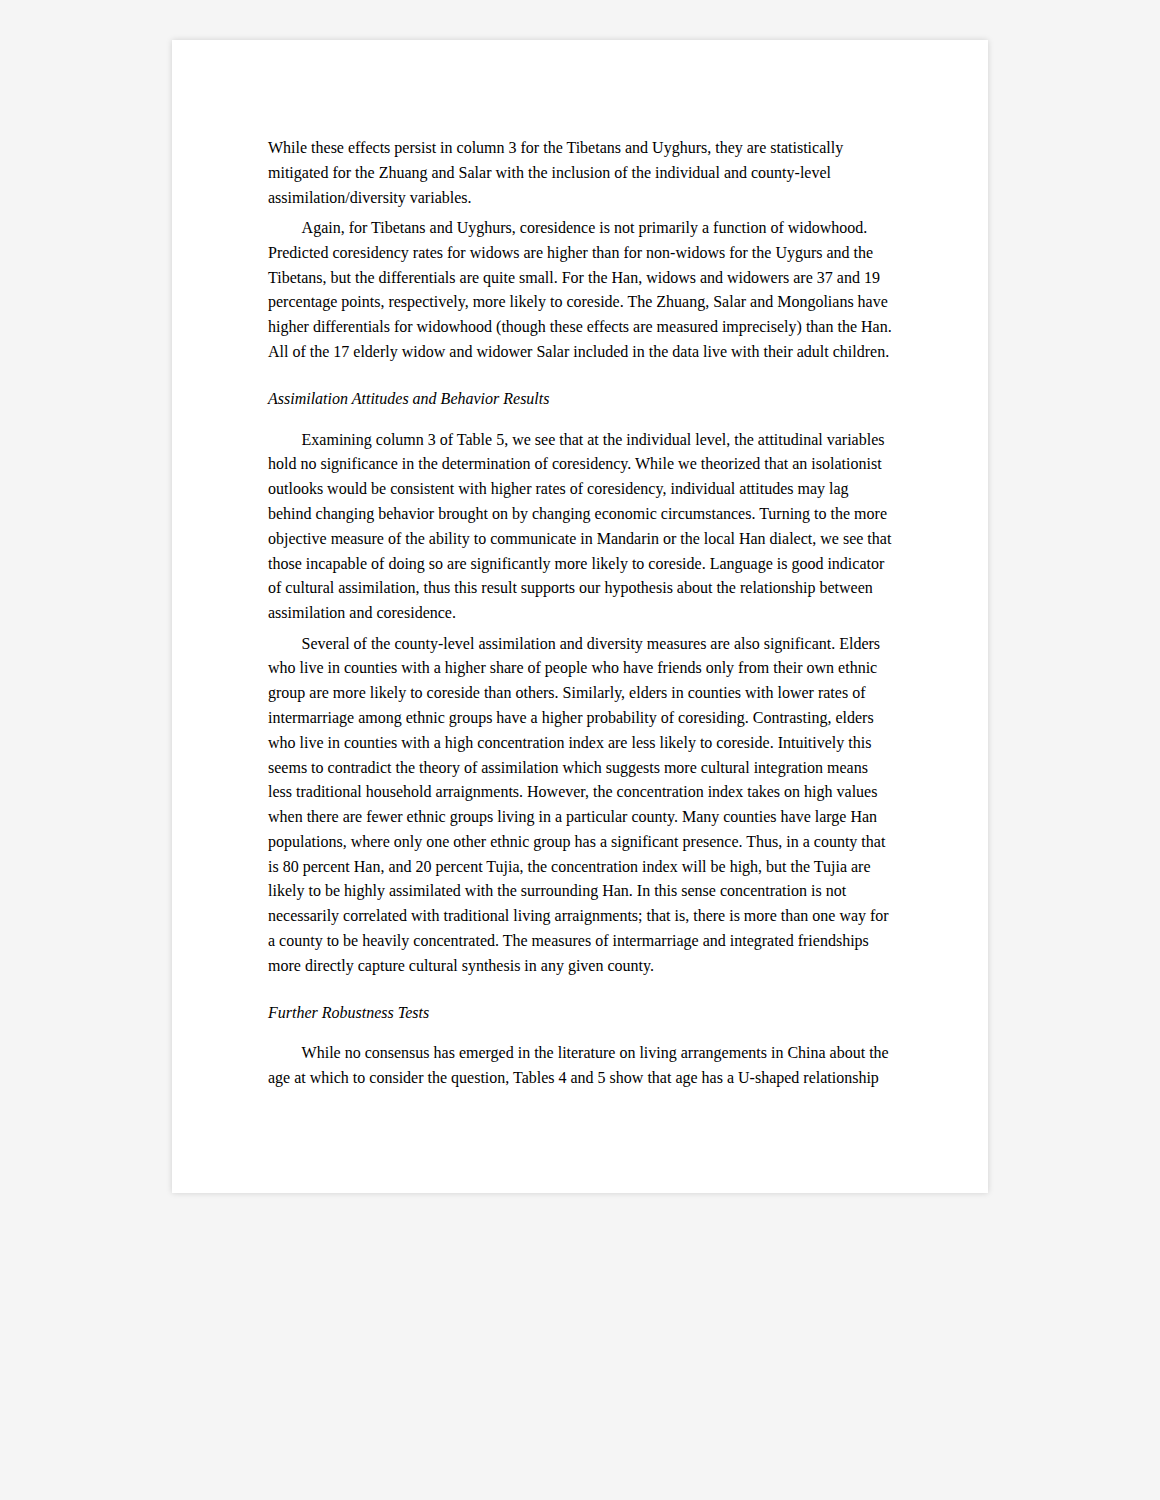While these effects persist in column 3 for the Tibetans and Uyghurs, they are statistically mitigated for the Zhuang and Salar with the inclusion of the individual and county-level assimilation/diversity variables.
Again, for Tibetans and Uyghurs, coresidence is not primarily a function of widowhood. Predicted coresidency rates for widows are higher than for non-widows for the Uygurs and the Tibetans, but the differentials are quite small. For the Han, widows and widowers are 37 and 19 percentage points, respectively, more likely to coreside. The Zhuang, Salar and Mongolians have higher differentials for widowhood (though these effects are measured imprecisely) than the Han. All of the 17 elderly widow and widower Salar included in the data live with their adult children.
Assimilation Attitudes and Behavior Results
Examining column 3 of Table 5, we see that at the individual level, the attitudinal variables hold no significance in the determination of coresidency. While we theorized that an isolationist outlooks would be consistent with higher rates of coresidency, individual attitudes may lag behind changing behavior brought on by changing economic circumstances. Turning to the more objective measure of the ability to communicate in Mandarin or the local Han dialect, we see that those incapable of doing so are significantly more likely to coreside. Language is good indicator of cultural assimilation, thus this result supports our hypothesis about the relationship between assimilation and coresidence.
Several of the county-level assimilation and diversity measures are also significant. Elders who live in counties with a higher share of people who have friends only from their own ethnic group are more likely to coreside than others. Similarly, elders in counties with lower rates of intermarriage among ethnic groups have a higher probability of coresiding. Contrasting, elders who live in counties with a high concentration index are less likely to coreside. Intuitively this seems to contradict the theory of assimilation which suggests more cultural integration means less traditional household arraignments. However, the concentration index takes on high values when there are fewer ethnic groups living in a particular county. Many counties have large Han populations, where only one other ethnic group has a significant presence. Thus, in a county that is 80 percent Han, and 20 percent Tujia, the concentration index will be high, but the Tujia are likely to be highly assimilated with the surrounding Han. In this sense concentration is not necessarily correlated with traditional living arraignments; that is, there is more than one way for a county to be heavily concentrated. The measures of intermarriage and integrated friendships more directly capture cultural synthesis in any given county.
Further Robustness Tests
While no consensus has emerged in the literature on living arrangements in China about the age at which to consider the question, Tables 4 and 5 show that age has a U-shaped relationship